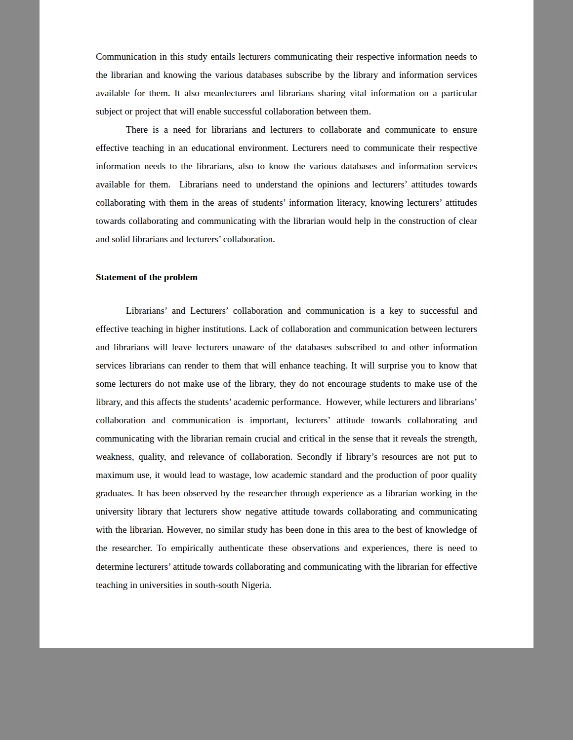Communication in this study entails lecturers communicating their respective information needs to the librarian and knowing the various databases subscribe by the library and information services available for them. It also meanlecturers and librarians sharing vital information on a particular subject or project that will enable successful collaboration between them.
There is a need for librarians and lecturers to collaborate and communicate to ensure effective teaching in an educational environment. Lecturers need to communicate their respective information needs to the librarians, also to know the various databases and information services available for them. Librarians need to understand the opinions and lecturers’ attitudes towards collaborating with them in the areas of students’ information literacy, knowing lecturers’ attitudes towards collaborating and communicating with the librarian would help in the construction of clear and solid librarians and lecturers’ collaboration.
Statement of the problem
Librarians’ and Lecturers’ collaboration and communication is a key to successful and effective teaching in higher institutions. Lack of collaboration and communication between lecturers and librarians will leave lecturers unaware of the databases subscribed to and other information services librarians can render to them that will enhance teaching. It will surprise you to know that some lecturers do not make use of the library, they do not encourage students to make use of the library, and this affects the students’ academic performance. However, while lecturers and librarians’ collaboration and communication is important, lecturers’ attitude towards collaborating and communicating with the librarian remain crucial and critical in the sense that it reveals the strength, weakness, quality, and relevance of collaboration. Secondly if library’s resources are not put to maximum use, it would lead to wastage, low academic standard and the production of poor quality graduates. It has been observed by the researcher through experience as a librarian working in the university library that lecturers show negative attitude towards collaborating and communicating with the librarian. However, no similar study has been done in this area to the best of knowledge of the researcher. To empirically authenticate these observations and experiences, there is need to determine lecturers’ attitude towards collaborating and communicating with the librarian for effective teaching in universities in south-south Nigeria.